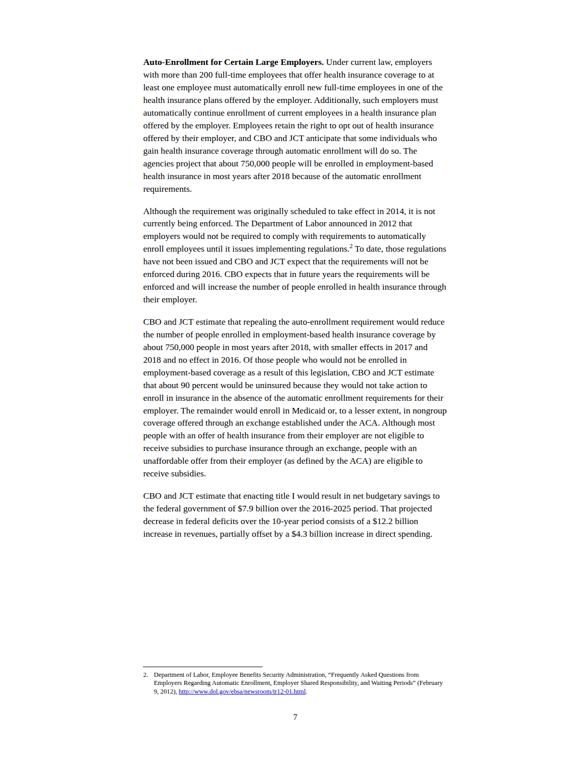Auto-Enrollment for Certain Large Employers. Under current law, employers with more than 200 full-time employees that offer health insurance coverage to at least one employee must automatically enroll new full-time employees in one of the health insurance plans offered by the employer. Additionally, such employers must automatically continue enrollment of current employees in a health insurance plan offered by the employer. Employees retain the right to opt out of health insurance offered by their employer, and CBO and JCT anticipate that some individuals who gain health insurance coverage through automatic enrollment will do so. The agencies project that about 750,000 people will be enrolled in employment-based health insurance in most years after 2018 because of the automatic enrollment requirements.
Although the requirement was originally scheduled to take effect in 2014, it is not currently being enforced. The Department of Labor announced in 2012 that employers would not be required to comply with requirements to automatically enroll employees until it issues implementing regulations.2 To date, those regulations have not been issued and CBO and JCT expect that the requirements will not be enforced during 2016. CBO expects that in future years the requirements will be enforced and will increase the number of people enrolled in health insurance through their employer.
CBO and JCT estimate that repealing the auto-enrollment requirement would reduce the number of people enrolled in employment-based health insurance coverage by about 750,000 people in most years after 2018, with smaller effects in 2017 and 2018 and no effect in 2016. Of those people who would not be enrolled in employment-based coverage as a result of this legislation, CBO and JCT estimate that about 90 percent would be uninsured because they would not take action to enroll in insurance in the absence of the automatic enrollment requirements for their employer. The remainder would enroll in Medicaid or, to a lesser extent, in nongroup coverage offered through an exchange established under the ACA. Although most people with an offer of health insurance from their employer are not eligible to receive subsidies to purchase insurance through an exchange, people with an unaffordable offer from their employer (as defined by the ACA) are eligible to receive subsidies.
CBO and JCT estimate that enacting title I would result in net budgetary savings to the federal government of $7.9 billion over the 2016-2025 period. That projected decrease in federal deficits over the 10-year period consists of a $12.2 billion increase in revenues, partially offset by a $4.3 billion increase in direct spending.
2.
Department of Labor, Employee Benefits Security Administration, “Frequently Asked Questions from Employers Regarding Automatic Enrollment, Employer Shared Responsibility, and Waiting Periods” (February 9, 2012), http://www.dol.gov/ebsa/newsroom/tr12-01.html.
7